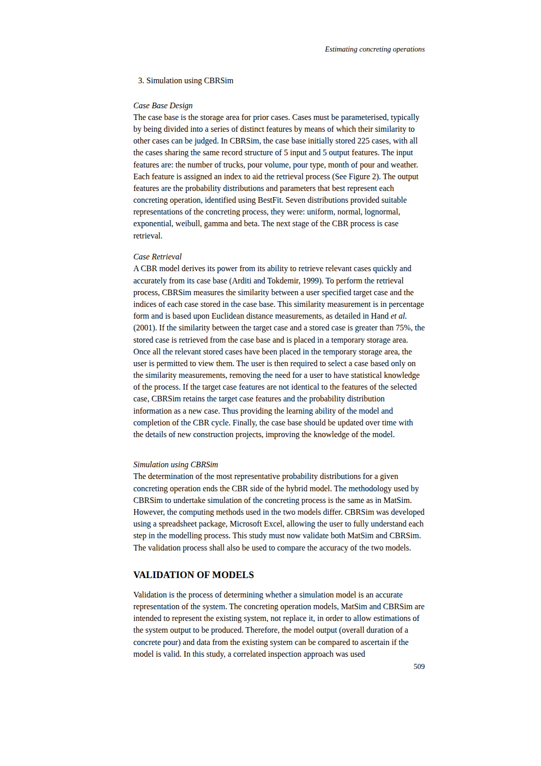Estimating concreting operations
Simulation using CBRSim
Case Base Design
The case base is the storage area for prior cases. Cases must be parameterised, typically by being divided into a series of distinct features by means of which their similarity to other cases can be judged. In CBRSim, the case base initially stored 225 cases, with all the cases sharing the same record structure of 5 input and 5 output features. The input features are: the number of trucks, pour volume, pour type, month of pour and weather. Each feature is assigned an index to aid the retrieval process (See Figure 2). The output features are the probability distributions and parameters that best represent each concreting operation, identified using BestFit. Seven distributions provided suitable representations of the concreting process, they were: uniform, normal, lognormal, exponential, weibull, gamma and beta. The next stage of the CBR process is case retrieval.
Case Retrieval
A CBR model derives its power from its ability to retrieve relevant cases quickly and accurately from its case base (Arditi and Tokdemir, 1999). To perform the retrieval process, CBRSim measures the similarity between a user specified target case and the indices of each case stored in the case base. This similarity measurement is in percentage form and is based upon Euclidean distance measurements, as detailed in Hand et al. (2001). If the similarity between the target case and a stored case is greater than 75%, the stored case is retrieved from the case base and is placed in a temporary storage area. Once all the relevant stored cases have been placed in the temporary storage area, the user is permitted to view them. The user is then required to select a case based only on the similarity measurements, removing the need for a user to have statistical knowledge of the process. If the target case features are not identical to the features of the selected case, CBRSim retains the target case features and the probability distribution information as a new case. Thus providing the learning ability of the model and completion of the CBR cycle. Finally, the case base should be updated over time with the details of new construction projects, improving the knowledge of the model.
Simulation using CBRSim
The determination of the most representative probability distributions for a given concreting operation ends the CBR side of the hybrid model. The methodology used by CBRSim to undertake simulation of the concreting process is the same as in MatSim. However, the computing methods used in the two models differ. CBRSim was developed using a spreadsheet package, Microsoft Excel, allowing the user to fully understand each step in the modelling process. This study must now validate both MatSim and CBRSim. The validation process shall also be used to compare the accuracy of the two models.
VALIDATION OF MODELS
Validation is the process of determining whether a simulation model is an accurate representation of the system. The concreting operation models, MatSim and CBRSim are intended to represent the existing system, not replace it, in order to allow estimations of the system output to be produced. Therefore, the model output (overall duration of a concrete pour) and data from the existing system can be compared to ascertain if the model is valid. In this study, a correlated inspection approach was used
509